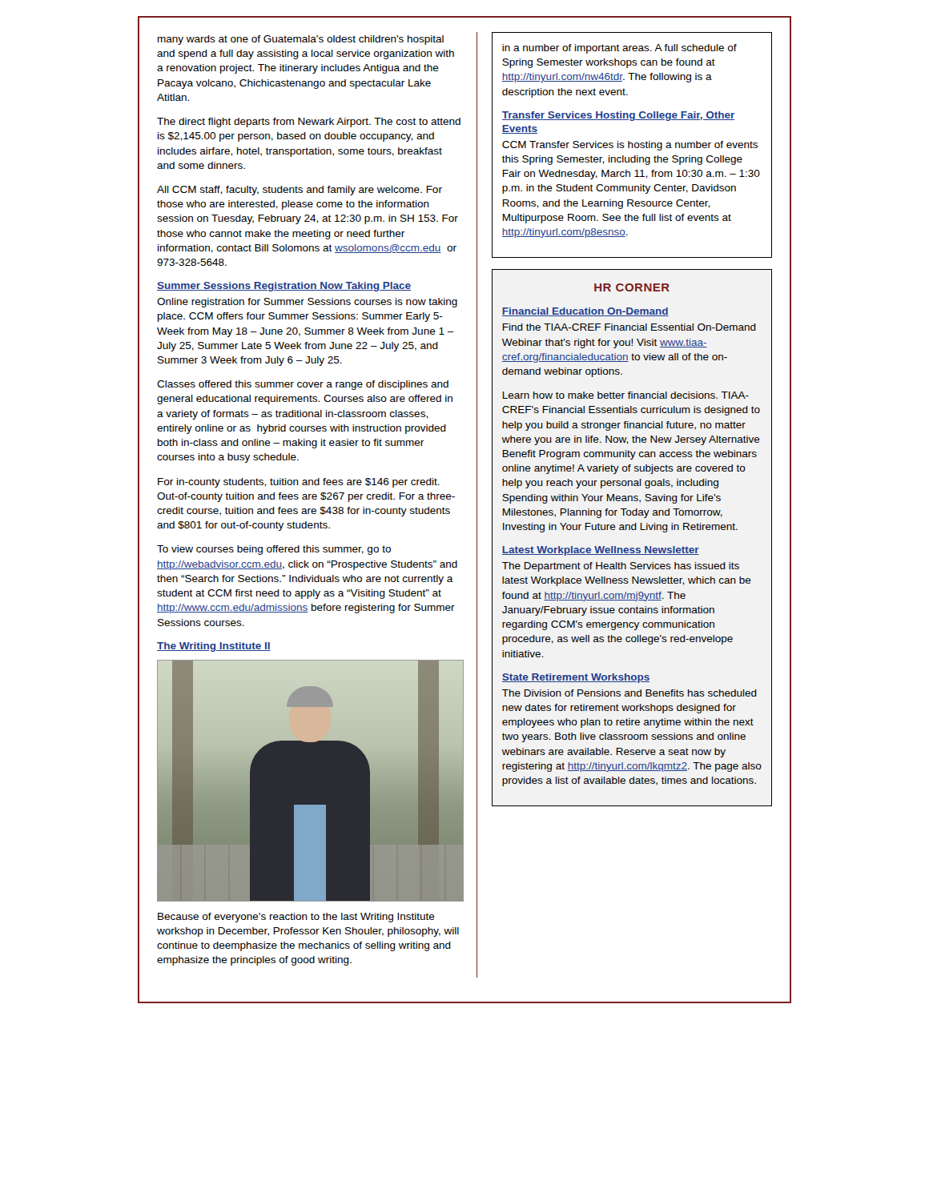many wards at one of Guatemala's oldest children's hospital and spend a full day assisting a local service organization with a renovation project. The itinerary includes Antigua and the Pacaya volcano, Chichicastenango and spectacular Lake Atitlan.
The direct flight departs from Newark Airport. The cost to attend is $2,145.00 per person, based on double occupancy, and includes airfare, hotel, transportation, some tours, breakfast and some dinners.
All CCM staff, faculty, students and family are welcome. For those who are interested, please come to the information session on Tuesday, February 24, at 12:30 p.m. in SH 153. For those who cannot make the meeting or need further information, contact Bill Solomons at wsolomons@ccm.edu or 973-328-5648.
Summer Sessions Registration Now Taking Place
Online registration for Summer Sessions courses is now taking place. CCM offers four Summer Sessions: Summer Early 5-Week from May 18 – June 20, Summer 8 Week from June 1 – July 25, Summer Late 5 Week from June 22 – July 25, and Summer 3 Week from July 6 – July 25.
Classes offered this summer cover a range of disciplines and general educational requirements. Courses also are offered in a variety of formats – as traditional in-classroom classes, entirely online or as hybrid courses with instruction provided both in-class and online – making it easier to fit summer courses into a busy schedule.
For in-county students, tuition and fees are $146 per credit. Out-of-county tuition and fees are $267 per credit. For a three-credit course, tuition and fees are $438 for in-county students and $801 for out-of-county students.
To view courses being offered this summer, go to http://webadvisor.ccm.edu, click on “Prospective Students” and then “Search for Sections.” Individuals who are not currently a student at CCM first need to apply as a “Visiting Student” at http://www.ccm.edu/admissions before registering for Summer Sessions courses.
The Writing Institute II
Because of everyone's reaction to the last Writing Institute workshop in December, Professor Ken Shouler, philosophy, will continue to deemphasize the mechanics of selling writing and emphasize the principles of good writing.
in a number of important areas. A full schedule of Spring Semester workshops can be found at http://tinyurl.com/nw46tdr. The following is a description the next event.
Transfer Services Hosting College Fair, Other Events
CCM Transfer Services is hosting a number of events this Spring Semester, including the Spring College Fair on Wednesday, March 11, from 10:30 a.m. – 1:30 p.m. in the Student Community Center, Davidson Rooms, and the Learning Resource Center, Multipurpose Room. See the full list of events at http://tinyurl.com/p8esnso.
HR CORNER
Financial Education On-Demand
Find the TIAA-CREF Financial Essential On-Demand Webinar that's right for you! Visit www.tiaa-cref.org/financialeducation to view all of the on-demand webinar options.
Learn how to make better financial decisions. TIAA-CREF's Financial Essentials curriculum is designed to help you build a stronger financial future, no matter where you are in life. Now, the New Jersey Alternative Benefit Program community can access the webinars online anytime! A variety of subjects are covered to help you reach your personal goals, including Spending within Your Means, Saving for Life's Milestones, Planning for Today and Tomorrow, Investing in Your Future and Living in Retirement.
Latest Workplace Wellness Newsletter
The Department of Health Services has issued its latest Workplace Wellness Newsletter, which can be found at http://tinyurl.com/mj9yntf. The January/February issue contains information regarding CCM's emergency communication procedure, as well as the college's red-envelope initiative.
State Retirement Workshops
The Division of Pensions and Benefits has scheduled new dates for retirement workshops designed for employees who plan to retire anytime within the next two years. Both live classroom sessions and online webinars are available. Reserve a seat now by registering at http://tinyurl.com/lkqmtz2. The page also provides a list of available dates, times and locations.